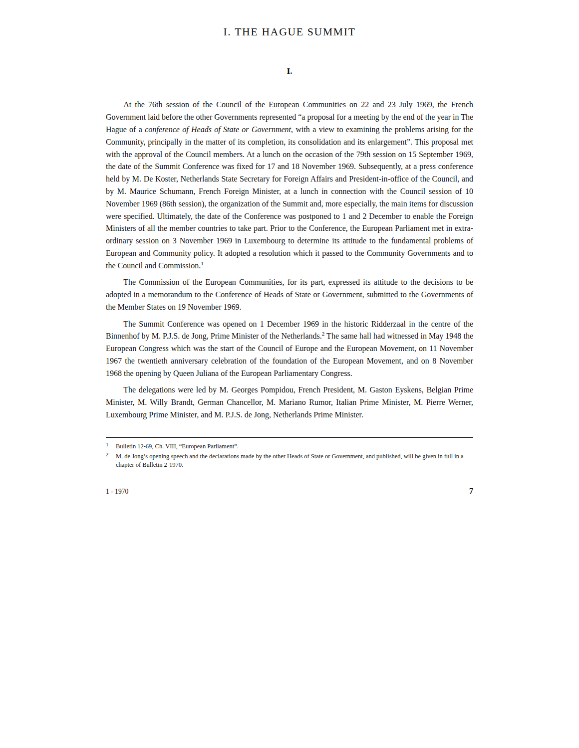I. The Hague Summit
I.
At the 76th session of the Council of the European Communities on 22 and 23 July 1969, the French Government laid before the other Governments represented “a proposal for a meeting by the end of the year in The Hague of a conference of Heads of State or Government, with a view to examining the problems arising for the Community, principally in the matter of its completion, its consolidation and its enlargement”. This proposal met with the approval of the Council members. At a lunch on the occasion of the 79th session on 15 September 1969, the date of the Summit Conference was fixed for 17 and 18 November 1969. Subsequently, at a press conference held by M. De Koster, Netherlands State Secretary for Foreign Affairs and President-in-office of the Council, and by M. Maurice Schumann, French Foreign Minister, at a lunch in connection with the Council session of 10 November 1969 (86th session), the organization of the Summit and, more especially, the main items for discussion were specified. Ultimately, the date of the Conference was postponed to 1 and 2 December to enable the Foreign Ministers of all the member countries to take part. Prior to the Conference, the European Parliament met in extraordinary session on 3 November 1969 in Luxembourg to determine its attitude to the fundamental problems of European and Community policy. It adopted a resolution which it passed to the Community Governments and to the Council and Commission.1
The Commission of the European Communities, for its part, expressed its attitude to the decisions to be adopted in a memorandum to the Conference of Heads of State or Government, submitted to the Governments of the Member States on 19 November 1969.
The Summit Conference was opened on 1 December 1969 in the historic Ridderzaal in the centre of the Binnenhof by M. P.J.S. de Jong, Prime Minister of the Netherlands.2 The same hall had witnessed in May 1948 the European Congress which was the start of the Council of Europe and the European Movement, on 11 November 1967 the twentieth anniversary celebration of the foundation of the European Movement, and on 8 November 1968 the opening by Queen Juliana of the European Parliamentary Congress.
The delegations were led by M. Georges Pompidou, French President, M. Gaston Eyskens, Belgian Prime Minister, M. Willy Brandt, German Chancellor, M. Mariano Rumor, Italian Prime Minister, M. Pierre Werner, Luxembourg Prime Minister, and M. P.J.S. de Jong, Netherlands Prime Minister.
Bulletin 12-69, Ch. VIII, “European Parliament”.
M. de Jong’s opening speech and the declarations made by the other Heads of State or Government, and published, will be given in full in a chapter of Bulletin 2-1970.
1 - 1970 7